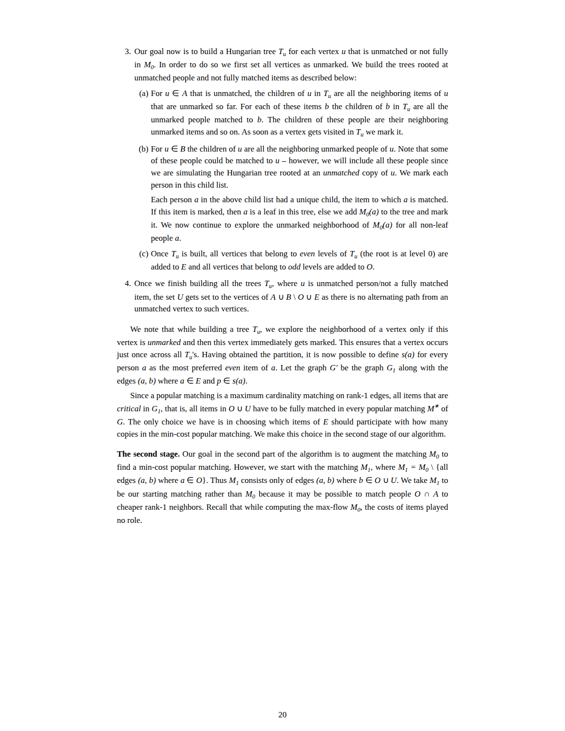3.
Our goal now is to build a Hungarian tree Tu for each vertex u that is unmatched or not fully in M0. In order to do so we first set all vertices as unmarked. We build the trees rooted at unmatched people and not fully matched items as described below:
(a)
For u ∈ A that is unmatched, the children of u in Tu are all the neighboring items of u that are unmarked so far. For each of these items b the children of b in Tu are all the unmarked people matched to b. The children of these people are their neighboring unmarked items and so on. As soon as a vertex gets visited in Tu we mark it.
(b)
For u ∈ B the children of u are all the neighboring unmarked people of u. Note that some of these people could be matched to u – however, we will include all these people since we are simulating the Hungarian tree rooted at an unmatched copy of u. We mark each person in this child list.
Each person a in the above child list had a unique child, the item to which a is matched. If this item is marked, then a is a leaf in this tree, else we add M0(a) to the tree and mark it. We now continue to explore the unmarked neighborhood of M0(a) for all non-leaf people a.
(c)
Once Tu is built, all vertices that belong to even levels of Tu (the root is at level 0) are added to E and all vertices that belong to odd levels are added to O.
4.
Once we finish building all the trees Tu, where u is unmatched person/not a fully matched item, the set U gets set to the vertices of A ∪ B \ O ∪ E as there is no alternating path from an unmatched vertex to such vertices.
We note that while building a tree Tu, we explore the neighborhood of a vertex only if this vertex is unmarked and then this vertex immediately gets marked. This ensures that a vertex occurs just once across all Tu's. Having obtained the partition, it is now possible to define s(a) for every person a as the most preferred even item of a. Let the graph G′ be the graph G1 along with the edges (a, b) where a ∈ E and p ∈ s(a).
Since a popular matching is a maximum cardinality matching on rank-1 edges, all items that are critical in G1, that is, all items in O ∪ U have to be fully matched in every popular matching M∗ of G. The only choice we have is in choosing which items of E should participate with how many copies in the min-cost popular matching. We make this choice in the second stage of our algorithm.
The second stage. Our goal in the second part of the algorithm is to augment the matching M0 to find a min-cost popular matching. However, we start with the matching M1, where M1 = M0 \ {all edges (a, b) where a ∈ O}. Thus M1 consists only of edges (a, b) where b ∈ O ∪ U. We take M1 to be our starting matching rather than M0 because it may be possible to match people O ∩ A to cheaper rank-1 neighbors. Recall that while computing the max-flow M0, the costs of items played no role.
20